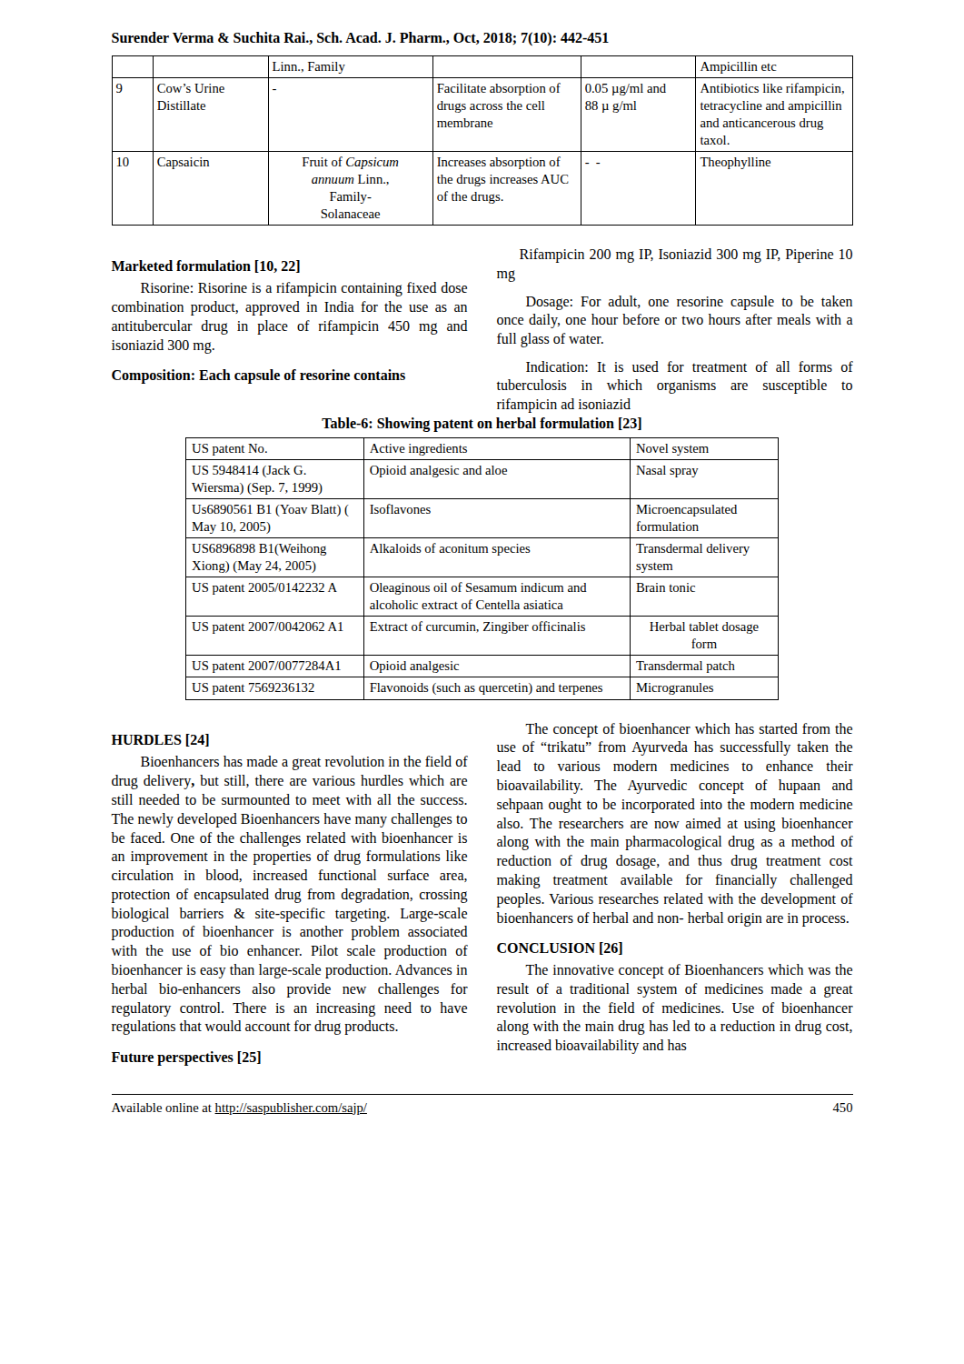Surender Verma & Suchita Rai., Sch. Acad. J. Pharm., Oct, 2018; 7(10): 442-451
| | | Linn., Family | | | Ampicillin etc |
| 9 | Cow’s Urine Distillate | - | Facilitate absorption of drugs across the cell membrane | 0.05 µg/ml and 88 µ g/ml | Antibiotics like rifampicin, tetracycline and ampicillin and anticancerous drug taxol. |
| 10 | Capsaicin | Fruit of Capsicum annuum Linn., Family- Solanaceae | Increases absorption of the drugs increases AUC of the drugs. | - - | Theophylline |
Marketed formulation [10, 22]
Risorine: Risorine is a rifampicin containing fixed dose combination product, approved in India for the use as an antitubercular drug in place of rifampicin 450 mg and isoniazid 300 mg.
Composition: Each capsule of resorine contains
Rifampicin 200 mg IP, Isoniazid 300 mg IP, Piperine 10 mg
Dosage: For adult, one resorine capsule to be taken once daily, one hour before or two hours after meals with a full glass of water.
Indication: It is used for treatment of all forms of tuberculosis in which organisms are susceptible to rifampicin ad isoniazid
Table-6: Showing patent on herbal formulation [23]
| US patent No. | Active ingredients | Novel system |
| US 5948414 (Jack G. Wiersma) (Sep. 7, 1999) | Opioid analgesic and aloe | Nasal spray |
| Us6890561 B1 (Yoav Blatt) ( May 10, 2005) | Isoflavones | Microencapsulated formulation |
| US6896898 B1(Weihong Xiong) (May 24, 2005) | Alkaloids of aconitum species | Transdermal delivery system |
| US patent 2005/0142232 A | Oleaginous oil of Sesamum indicum and alcoholic extract of Centella asiatica | Brain tonic |
| US patent 2007/0042062 A1 | Extract of curcumin, Zingiber officinalis | Herbal tablet dosage form |
| US patent 2007/0077284A1 | Opioid analgesic | Transdermal patch |
| US patent 7569236132 | Flavonoids (such as quercetin) and terpenes | Microgranules |
HURDLES [24]
Bioenhancers has made a great revolution in the field of drug delivery, but still, there are various hurdles which are still needed to be surmounted to meet with all the success. The newly developed Bioenhancers have many challenges to be faced. One of the challenges related with bioenhancer is an improvement in the properties of drug formulations like circulation in blood, increased functional surface area, protection of encapsulated drug from degradation, crossing biological barriers & site-specific targeting. Large-scale production of bioenhancer is another problem associated with the use of bio enhancer. Pilot scale production of bioenhancer is easy than large-scale production. Advances in herbal bio-enhancers also provide new challenges for regulatory control. There is an increasing need to have regulations that would account for drug products.
Future perspectives [25]
The concept of bioenhancer which has started from the use of “trikatu” from Ayurveda has successfully taken the lead to various modern medicines to enhance their bioavailability. The Ayurvedic concept of hupaan and sehpaan ought to be incorporated into the modern medicine also. The researchers are now aimed at using bioenhancer along with the main pharmacological drug as a method of reduction of drug dosage, and thus drug treatment cost making treatment available for financially challenged peoples. Various researches related with the development of bioenhancers of herbal and non- herbal origin are in process.
CONCLUSION [26]
The innovative concept of Bioenhancers which was the result of a traditional system of medicines made a great revolution in the field of medicines. Use of bioenhancer along with the main drug has led to a reduction in drug cost, increased bioavailability and has
Available online at http://saspublisher.com/sajp/ 450